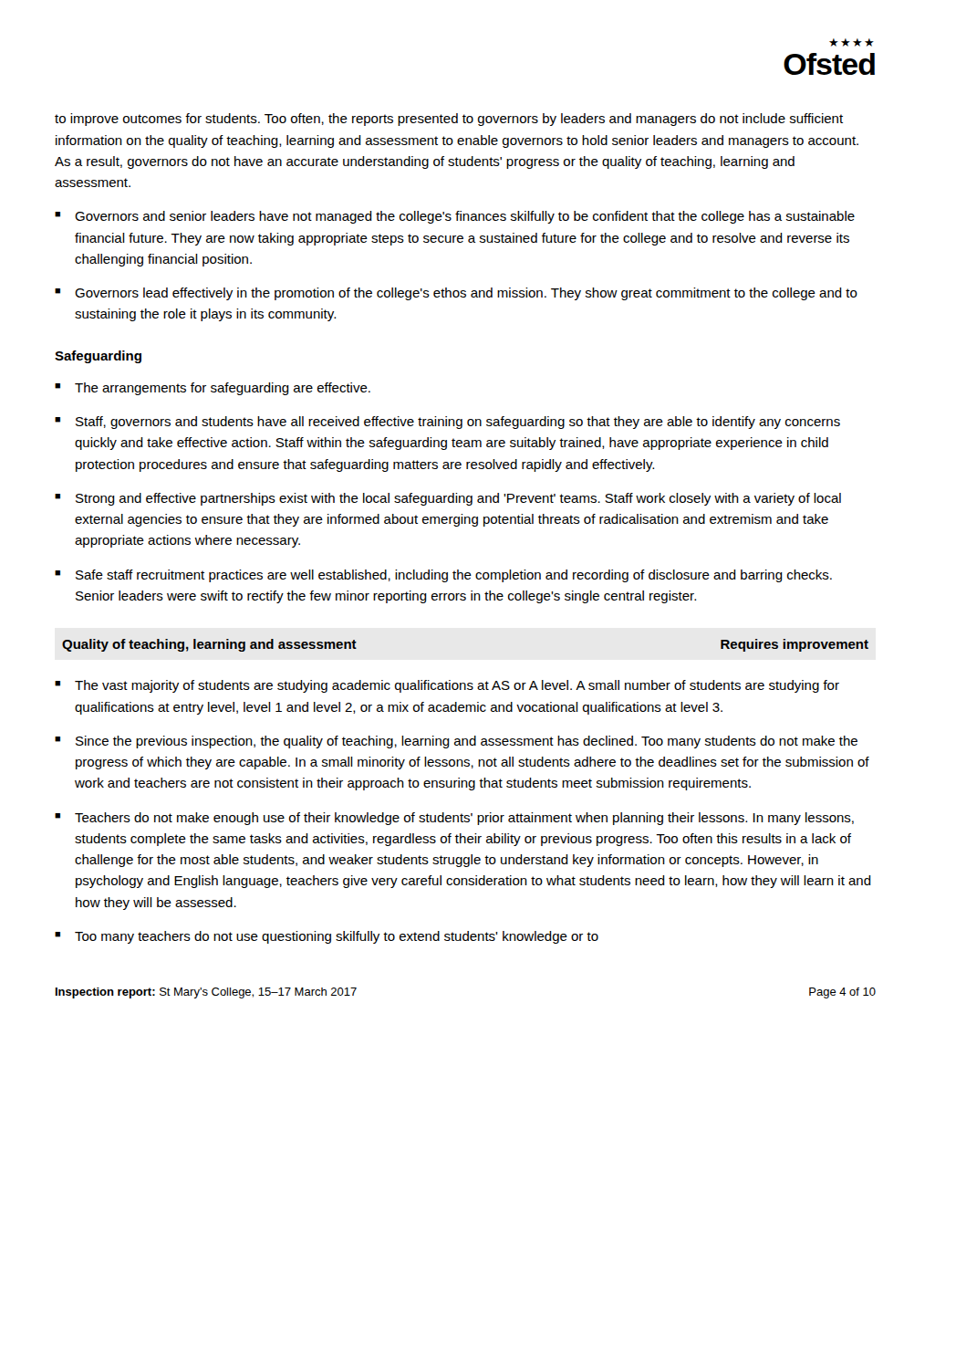★★★★ Ofsted
to improve outcomes for students. Too often, the reports presented to governors by leaders and managers do not include sufficient information on the quality of teaching, learning and assessment to enable governors to hold senior leaders and managers to account. As a result, governors do not have an accurate understanding of students' progress or the quality of teaching, learning and assessment.
Governors and senior leaders have not managed the college's finances skilfully to be confident that the college has a sustainable financial future. They are now taking appropriate steps to secure a sustained future for the college and to resolve and reverse its challenging financial position.
Governors lead effectively in the promotion of the college's ethos and mission. They show great commitment to the college and to sustaining the role it plays in its community.
Safeguarding
The arrangements for safeguarding are effective.
Staff, governors and students have all received effective training on safeguarding so that they are able to identify any concerns quickly and take effective action. Staff within the safeguarding team are suitably trained, have appropriate experience in child protection procedures and ensure that safeguarding matters are resolved rapidly and effectively.
Strong and effective partnerships exist with the local safeguarding and 'Prevent' teams. Staff work closely with a variety of local external agencies to ensure that they are informed about emerging potential threats of radicalisation and extremism and take appropriate actions where necessary.
Safe staff recruitment practices are well established, including the completion and recording of disclosure and barring checks. Senior leaders were swift to rectify the few minor reporting errors in the college's single central register.
Quality of teaching, learning and assessment Requires improvement
The vast majority of students are studying academic qualifications at AS or A level. A small number of students are studying for qualifications at entry level, level 1 and level 2, or a mix of academic and vocational qualifications at level 3.
Since the previous inspection, the quality of teaching, learning and assessment has declined. Too many students do not make the progress of which they are capable. In a small minority of lessons, not all students adhere to the deadlines set for the submission of work and teachers are not consistent in their approach to ensuring that students meet submission requirements.
Teachers do not make enough use of their knowledge of students' prior attainment when planning their lessons. In many lessons, students complete the same tasks and activities, regardless of their ability or previous progress. Too often this results in a lack of challenge for the most able students, and weaker students struggle to understand key information or concepts. However, in psychology and English language, teachers give very careful consideration to what students need to learn, how they will learn it and how they will be assessed.
Too many teachers do not use questioning skilfully to extend students' knowledge or to
Inspection report: St Mary's College, 15–17 March 2017 Page 4 of 10